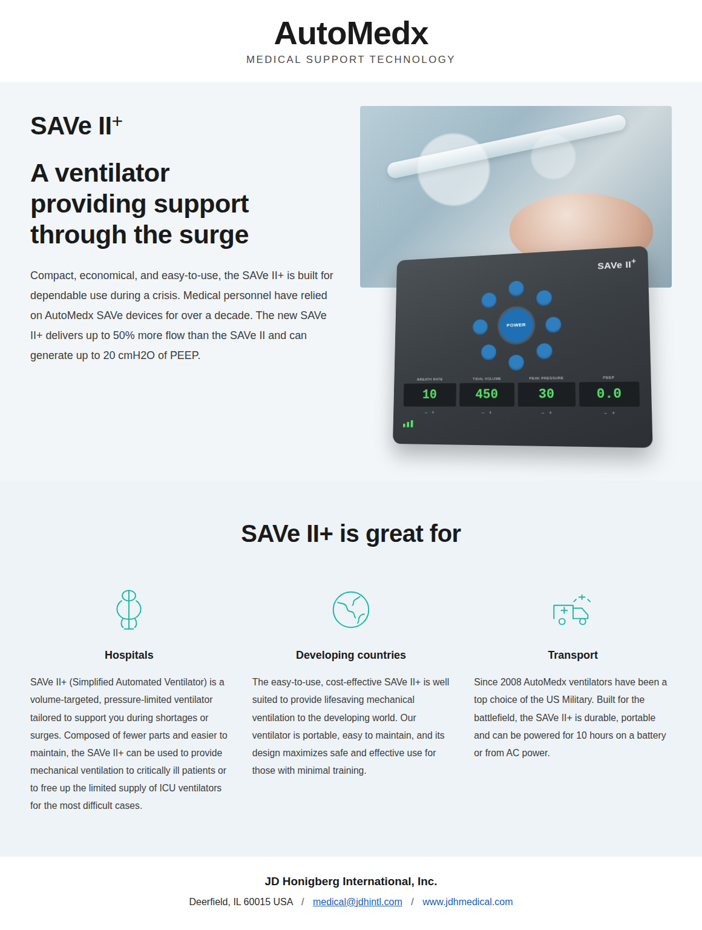AutoMedx
MEDICAL SUPPORT TECHNOLOGY
SAVe II+
A ventilator
providing support
through the surge
Compact, economical, and easy-to-use, the SAVe II+ is built for dependable use during a crisis. Medical personnel have relied on AutoMedx SAVe devices for over a decade. The new SAVe II+ delivers up to 50% more flow than the SAVe II and can generate up to 20 cmH2O of PEEP.
SAVe II+
POWER
Breath Rate
10
− +
Tidal Volume
450
− +
Peak Pressure
30
− +
PEEP
0.0
− +
SAVe II+ is great for
Hospitals
SAVe II+ (Simplified Automated Ventilator) is a volume-targeted, pressure-limited ventilator tailored to support you during shortages or surges. Composed of fewer parts and easier to maintain, the SAVe II+ can be used to provide mechanical ventilation to critically ill patients or to free up the limited supply of ICU ventilators for the most difficult cases.
Developing countries
The easy-to-use, cost-effective SAVe II+ is well suited to provide lifesaving mechanical ventilation to the developing world. Our ventilator is portable, easy to maintain, and its design maximizes safe and effective use for those with minimal training.
Transport
Since 2008 AutoMedx ventilators have been a top choice of the US Military. Built for the battlefield, the SAVe II+ is durable, portable and can be powered for 10 hours on a battery or from AC power.
JD Honigberg International, Inc.
Deerfield, IL 60015 USA / medical@jdhintl.com / www.jdhmedical.com